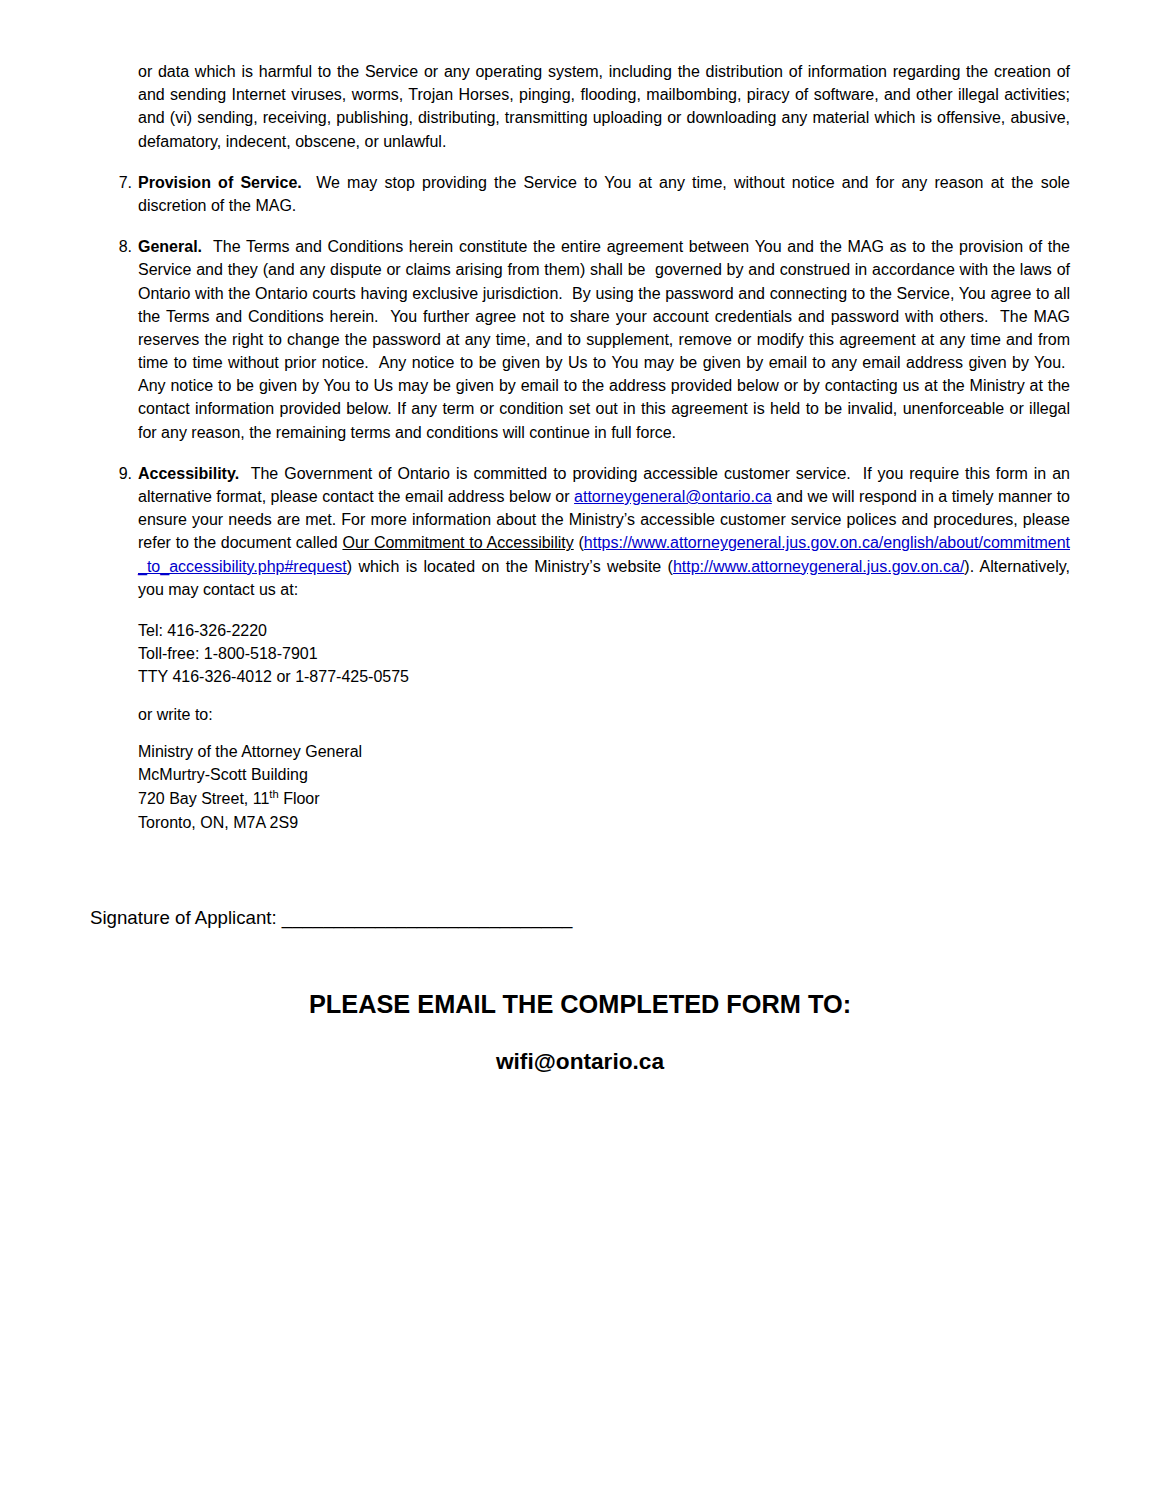or data which is harmful to the Service or any operating system, including the distribution of information regarding the creation of and sending Internet viruses, worms, Trojan Horses, pinging, flooding, mailbombing, piracy of software, and other illegal activities; and (vi) sending, receiving, publishing, distributing, transmitting uploading or downloading any material which is offensive, abusive, defamatory, indecent, obscene, or unlawful.
7. Provision of Service. We may stop providing the Service to You at any time, without notice and for any reason at the sole discretion of the MAG.
8. General. The Terms and Conditions herein constitute the entire agreement between You and the MAG as to the provision of the Service and they (and any dispute or claims arising from them) shall be governed by and construed in accordance with the laws of Ontario with the Ontario courts having exclusive jurisdiction. By using the password and connecting to the Service, You agree to all the Terms and Conditions herein. You further agree not to share your account credentials and password with others. The MAG reserves the right to change the password at any time, and to supplement, remove or modify this agreement at any time and from time to time without prior notice. Any notice to be given by Us to You may be given by email to any email address given by You. Any notice to be given by You to Us may be given by email to the address provided below or by contacting us at the Ministry at the contact information provided below. If any term or condition set out in this agreement is held to be invalid, unenforceable or illegal for any reason, the remaining terms and conditions will continue in full force.
9. Accessibility. The Government of Ontario is committed to providing accessible customer service. If you require this form in an alternative format, please contact the email address below or attorneygeneral@ontario.ca and we will respond in a timely manner to ensure your needs are met. For more information about the Ministry’s accessible customer service polices and procedures, please refer to the document called Our Commitment to Accessibility (https://www.attorneygeneral.jus.gov.on.ca/english/about/commitment_to_accessibility.php#request) which is located on the Ministry’s website (http://www.attorneygeneral.jus.gov.on.ca/). Alternatively, you may contact us at:
Tel: 416-326-2220
Toll-free: 1-800-518-7901
TTY 416-326-4012 or 1-877-425-0575
or write to:
Ministry of the Attorney General
McMurtry-Scott Building
720 Bay Street, 11th Floor
Toronto, ON, M7A 2S9
Signature of Applicant: ____________________________
PLEASE EMAIL THE COMPLETED FORM TO:
wifi@ontario.ca